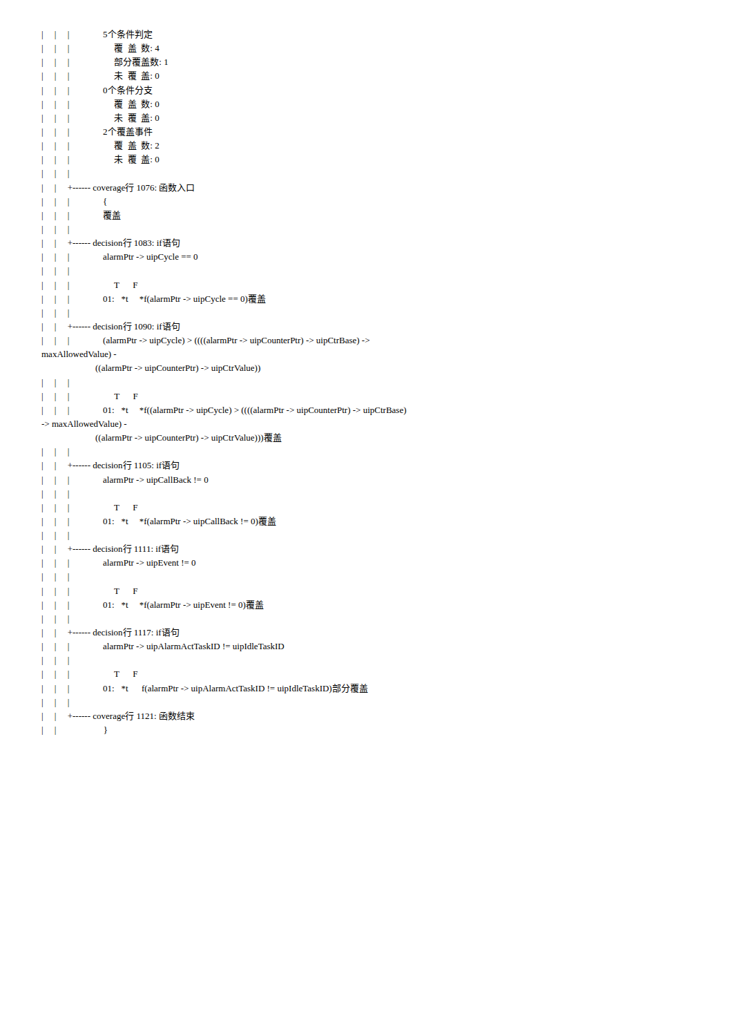|     |     |               5个条件判定
|     |     |                    覆  盖  数: 4
|     |     |                    部分覆盖数: 1
|     |     |                    未  覆  盖: 0
|     |     |               0个条件分支
|     |     |                    覆  盖  数: 0
|     |     |                    未  覆  盖: 0
|     |     |               2个覆盖事件
|     |     |                    覆  盖  数: 2
|     |     |                    未  覆  盖: 0
|     |     |
|     |     +------ coverage行 1076: 函数入口
|     |     |               {
|     |     |               覆盖
|     |     |
|     |     +------ decision行 1083: if语句
|     |     |               alarmPtr -> uipCycle == 0
|     |     |
|     |     |                    T      F
|     |     |               01:   *t     *f(alarmPtr -> uipCycle == 0)覆盖
|     |     |
|     |     +------ decision行 1090: if语句
|     |     |               (alarmPtr -> uipCycle) > ((((alarmPtr -> uipCounterPtr) -> uipCtrBase) ->
maxAllowedValue) -
                        ((alarmPtr -> uipCounterPtr) -> uipCtrValue))
|     |     |
|     |     |                    T      F
|     |     |               01:   *t     *f((alarmPtr -> uipCycle) > ((((alarmPtr -> uipCounterPtr) -> uipCtrBase)
-> maxAllowedValue) -
                        ((alarmPtr -> uipCounterPtr) -> uipCtrValue)))覆盖
|     |     |
|     |     +------ decision行 1105: if语句
|     |     |               alarmPtr -> uipCallBack != 0
|     |     |
|     |     |                    T      F
|     |     |               01:   *t     *f(alarmPtr -> uipCallBack != 0)覆盖
|     |     |
|     |     +------ decision行 1111: if语句
|     |     |               alarmPtr -> uipEvent != 0
|     |     |
|     |     |                    T      F
|     |     |               01:   *t     *f(alarmPtr -> uipEvent != 0)覆盖
|     |     |
|     |     +------ decision行 1117: if语句
|     |     |               alarmPtr -> uipAlarmActTaskID != uipIdleTaskID
|     |     |
|     |     |                    T      F
|     |     |               01:   *t      f(alarmPtr -> uipAlarmActTaskID != uipIdleTaskID)部分覆盖
|     |     |
|     |     +------ coverage行 1121: 函数结束
|     |                     }